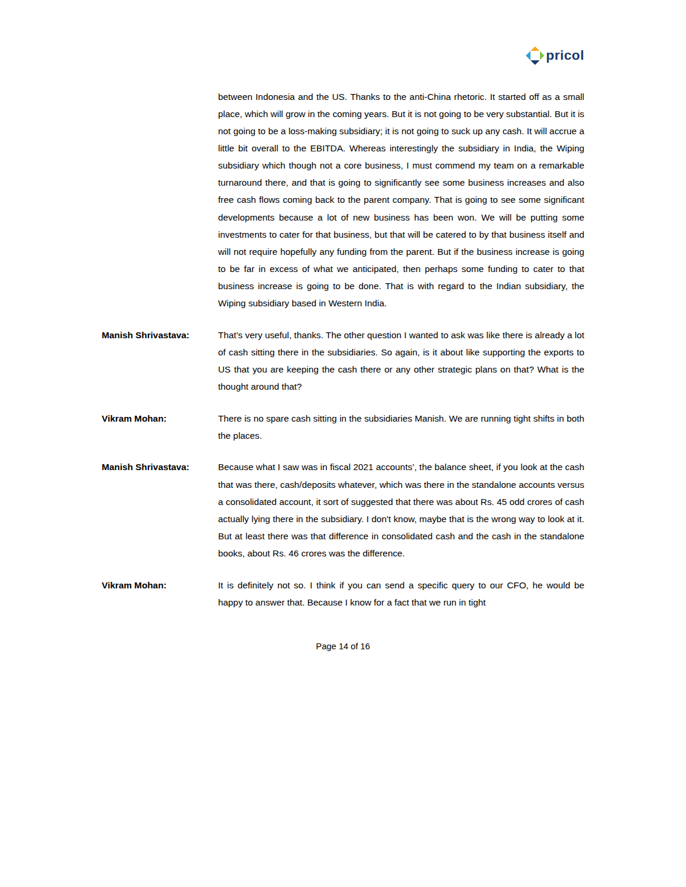pricol
between Indonesia and the US. Thanks to the anti-China rhetoric. It started off as a small place, which will grow in the coming years. But it is not going to be very substantial. But it is not going to be a loss-making subsidiary; it is not going to suck up any cash. It will accrue a little bit overall to the EBITDA. Whereas interestingly the subsidiary in India, the Wiping subsidiary which though not a core business, I must commend my team on a remarkable turnaround there, and that is going to significantly see some business increases and also free cash flows coming back to the parent company. That is going to see some significant developments because a lot of new business has been won. We will be putting some investments to cater for that business, but that will be catered to by that business itself and will not require hopefully any funding from the parent. But if the business increase is going to be far in excess of what we anticipated, then perhaps some funding to cater to that business increase is going to be done. That is with regard to the Indian subsidiary, the Wiping subsidiary based in Western India.
Manish Shrivastava:
That’s very useful, thanks. The other question I wanted to ask was like there is already a lot of cash sitting there in the subsidiaries. So again, is it about like supporting the exports to US that you are keeping the cash there or any other strategic plans on that? What is the thought around that?
Vikram Mohan:
There is no spare cash sitting in the subsidiaries Manish. We are running tight shifts in both the places.
Manish Shrivastava:
Because what I saw was in fiscal 2021 accounts’, the balance sheet, if you look at the cash that was there, cash/deposits whatever, which was there in the standalone accounts versus a consolidated account, it sort of suggested that there was about Rs. 45 odd crores of cash actually lying there in the subsidiary. I don't know, maybe that is the wrong way to look at it. But at least there was that difference in consolidated cash and the cash in the standalone books, about Rs. 46 crores was the difference.
Vikram Mohan:
It is definitely not so. I think if you can send a specific query to our CFO, he would be happy to answer that. Because I know for a fact that we run in tight
Page 14 of 16